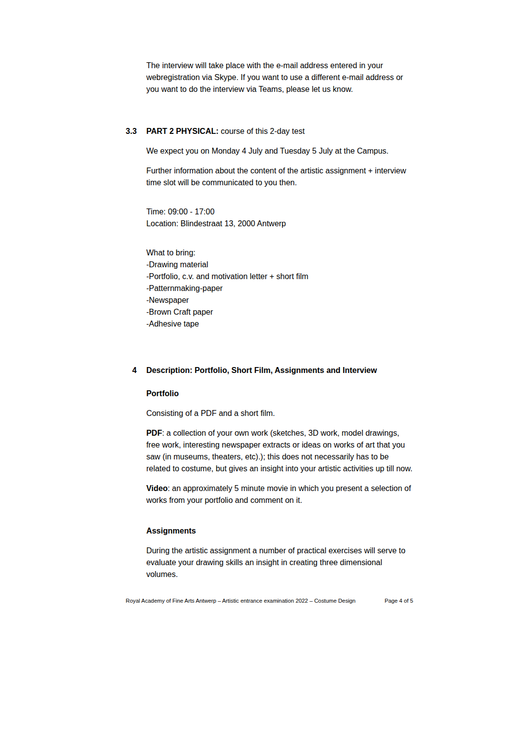The interview will take place with the e-mail address entered in your webregistration via Skype. If you want to use a different e-mail address or you want to do the interview via Teams, please let us know.
3.3 PART 2 PHYSICAL: course of this 2-day test
We expect you on Monday 4 July and Tuesday 5 July at the Campus.
Further information about the content of the artistic assignment + interview time slot will be communicated to you then.
Time: 09:00 - 17:00
Location: Blindestraat 13, 2000 Antwerp
What to bring:
-Drawing material
-Portfolio, c.v. and motivation letter + short film
-Patternmaking-paper
-Newspaper
-Brown Craft paper
-Adhesive tape
4 Description: Portfolio, Short Film, Assignments and Interview
Portfolio
Consisting of a PDF and a short film.
PDF: a collection of your own work (sketches, 3D work, model drawings, free work, interesting newspaper extracts or ideas on works of art that you saw (in museums, theaters, etc).); this does not necessarily has to be related to costume, but gives an insight into your artistic activities up till now.
Video: an approximately 5 minute movie in which you present a selection of works from your portfolio and comment on it.
Assignments
During the artistic assignment a number of practical exercises will serve to evaluate your drawing skills an insight in creating three dimensional volumes.
Royal Academy of Fine Arts Antwerp – Artistic entrance examination 2022 – Costume Design Page 4 of 5